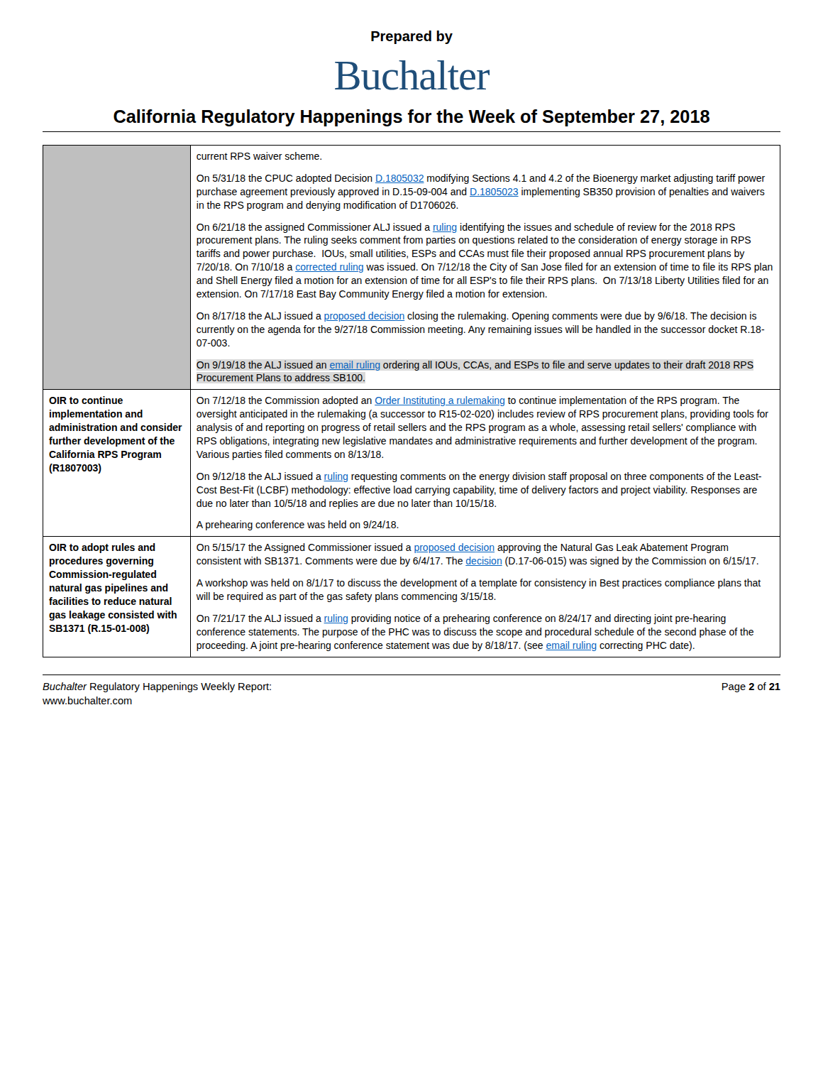Prepared by
Buchalter
California Regulatory Happenings for the Week of September 27, 2018
| | current RPS waiver scheme. On 5/31/18 the CPUC adopted Decision D.1805032 modifying Sections 4.1 and 4.2 of the Bioenergy market adjusting tariff power purchase agreement previously approved in D.15-09-004 and D.1805023 implementing SB350 provision of penalties and waivers in the RPS program and denying modification of D1706026. On 6/21/18 the assigned Commissioner ALJ issued a ruling identifying the issues and schedule of review for the 2018 RPS procurement plans. The ruling seeks comment from parties on questions related to the consideration of energy storage in RPS tariffs and power purchase. IOUs, small utilities, ESPs and CCAs must file their proposed annual RPS procurement plans by 7/20/18. On 7/10/18 a corrected ruling was issued. On 7/12/18 the City of San Jose filed for an extension of time to file its RPS plan and Shell Energy filed a motion for an extension of time for all ESP's to file their RPS plans. On 7/13/18 Liberty Utilities filed for an extension. On 7/17/18 East Bay Community Energy filed a motion for extension. On 8/17/18 the ALJ issued a proposed decision closing the rulemaking. Opening comments were due by 9/6/18. The decision is currently on the agenda for the 9/27/18 Commission meeting. Any remaining issues will be handled in the successor docket R.18-07-003. On 9/19/18 the ALJ issued an email ruling ordering all IOUs, CCAs, and ESPs to file and serve updates to their draft 2018 RPS Procurement Plans to address SB100. |
| OIR to continue implementation and administration and consider further development of the California RPS Program (R1807003) | On 7/12/18 the Commission adopted an Order Instituting a rulemaking to continue implementation of the RPS program. The oversight anticipated in the rulemaking (a successor to R15-02-020) includes review of RPS procurement plans, providing tools for analysis of and reporting on progress of retail sellers and the RPS program as a whole, assessing retail sellers' compliance with RPS obligations, integrating new legislative mandates and administrative requirements and further development of the program. Various parties filed comments on 8/13/18. On 9/12/18 the ALJ issued a ruling requesting comments on the energy division staff proposal on three components of the Least-Cost Best-Fit (LCBF) methodology: effective load carrying capability, time of delivery factors and project viability. Responses are due no later than 10/5/18 and replies are due no later than 10/15/18. A prehearing conference was held on 9/24/18. |
| OIR to adopt rules and procedures governing Commission-regulated natural gas pipelines and facilities to reduce natural gas leakage consisted with SB1371 (R.15-01-008) | On 5/15/17 the Assigned Commissioner issued a proposed decision approving the Natural Gas Leak Abatement Program consistent with SB1371. Comments were due by 6/4/17. The decision (D.17-06-015) was signed by the Commission on 6/15/17. A workshop was held on 8/1/17 to discuss the development of a template for consistency in Best practices compliance plans that will be required as part of the gas safety plans commencing 3/15/18. On 7/21/17 the ALJ issued a ruling providing notice of a prehearing conference on 8/24/17 and directing joint pre-hearing conference statements. The purpose of the PHC was to discuss the scope and procedural schedule of the second phase of the proceeding. A joint pre-hearing conference statement was due by 8/18/17. (see email ruling correcting PHC date). |
Buchalter Regulatory Happenings Weekly Report:
Page 2 of 21
www.buchalter.com